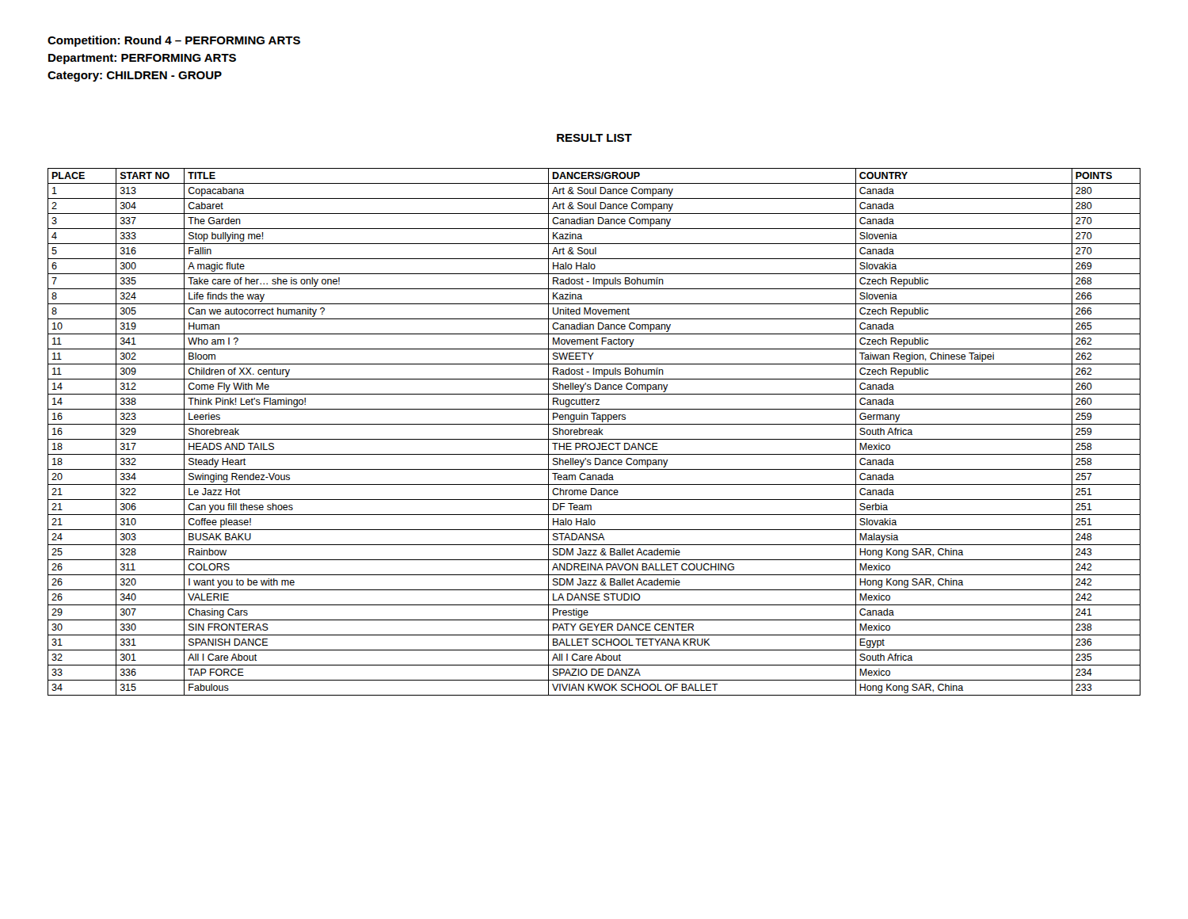Competition: Round 4 – PERFORMING ARTS
Department: PERFORMING ARTS
Category: CHILDREN - GROUP
RESULT LIST
| PLACE | START NO | TITLE | DANCERS/GROUP | COUNTRY | POINTS |
| --- | --- | --- | --- | --- | --- |
| 1 | 313 | Copacabana | Art & Soul Dance Company | Canada | 280 |
| 2 | 304 | Cabaret | Art & Soul Dance Company | Canada | 280 |
| 3 | 337 | The Garden | Canadian Dance Company | Canada | 270 |
| 4 | 333 | Stop bullying me! | Kazina | Slovenia | 270 |
| 5 | 316 | Fallin | Art & Soul | Canada | 270 |
| 6 | 300 | A magic flute | Halo Halo | Slovakia | 269 |
| 7 | 335 | Take care of her… she is only one! | Radost - Impuls Bohumín | Czech Republic | 268 |
| 8 | 324 | Life finds the way | Kazina | Slovenia | 266 |
| 8 | 305 | Can we autocorrect humanity ? | United Movement | Czech Republic | 266 |
| 10 | 319 | Human | Canadian Dance Company | Canada | 265 |
| 11 | 341 | Who am I ? | Movement Factory | Czech Republic | 262 |
| 11 | 302 | Bloom | SWEETY | Taiwan Region, Chinese Taipei | 262 |
| 11 | 309 | Children of XX. century | Radost - Impuls Bohumín | Czech Republic | 262 |
| 14 | 312 | Come Fly With Me | Shelley's Dance Company | Canada | 260 |
| 14 | 338 | Think Pink! Let's Flamingo! | Rugcutterz | Canada | 260 |
| 16 | 323 | Leeries | Penguin Tappers | Germany | 259 |
| 16 | 329 | Shorebreak | Shorebreak | South Africa | 259 |
| 18 | 317 | HEADS AND TAILS | THE PROJECT DANCE | Mexico | 258 |
| 18 | 332 | Steady Heart | Shelley's Dance Company | Canada | 258 |
| 20 | 334 | Swinging Rendez-Vous | Team Canada | Canada | 257 |
| 21 | 322 | Le Jazz Hot | Chrome Dance | Canada | 251 |
| 21 | 306 | Can you fill these shoes | DF Team | Serbia | 251 |
| 21 | 310 | Coffee please! | Halo Halo | Slovakia | 251 |
| 24 | 303 | BUSAK BAKU | STADANSA | Malaysia | 248 |
| 25 | 328 | Rainbow | SDM Jazz & Ballet Academie | Hong Kong SAR, China | 243 |
| 26 | 311 | COLORS | ANDREINA PAVON BALLET COUCHING | Mexico | 242 |
| 26 | 320 | I want you to be with me | SDM Jazz & Ballet Academie | Hong Kong SAR, China | 242 |
| 26 | 340 | VALERIE | LA DANSE STUDIO | Mexico | 242 |
| 29 | 307 | Chasing Cars | Prestige | Canada | 241 |
| 30 | 330 | SIN FRONTERAS | PATY GEYER DANCE CENTER | Mexico | 238 |
| 31 | 331 | SPANISH DANCE | BALLET SCHOOL TETYANA KRUK | Egypt | 236 |
| 32 | 301 | All I Care About | All I Care About | South Africa | 235 |
| 33 | 336 | TAP FORCE | SPAZIO DE DANZA | Mexico | 234 |
| 34 | 315 | Fabulous | VIVIAN KWOK SCHOOL OF BALLET | Hong Kong SAR, China | 233 |